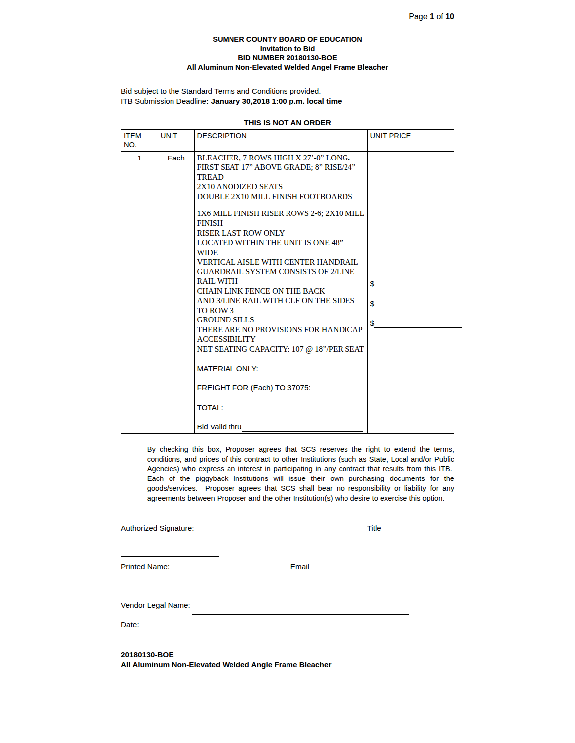Page 1 of 10
SUMNER COUNTY BOARD OF EDUCATION
Invitation to Bid
BID NUMBER 20180130-BOE
All Aluminum Non-Elevated Welded Angel Frame Bleacher
Bid subject to the Standard Terms and Conditions provided.
ITB Submission Deadline: January 30,2018 1:00 p.m. local time
THIS IS NOT AN ORDER
| ITEM NO. | UNIT | DESCRIPTION | UNIT PRICE |
| --- | --- | --- | --- |
| 1 | Each | BLEACHER, 7 ROWS HIGH X 27’-0” LONG . FIRST SEAT 17” ABOVE GRADE; 8” RISE/24” TREAD 2X10 ANODIZED SEATS DOUBLE 2X10 MILL FINISH FOOTBOARDS 1X6 MILL FINISH RISER ROWS 2-6; 2X10 MILL FINISH RISER LAST ROW ONLY LOCATED WITHIN THE UNIT IS ONE 48” WIDE VERTICAL AISLE WITH CENTER HANDRAIL GUARDRAIL SYSTEM CONSISTS OF 2/LINE RAIL WITH CHAIN LINK FENCE ON THE BACK AND 3/LINE RAIL WITH CLF ON THE SIDES TO ROW 3 GROUND SILLS THERE ARE NO PROVISIONS FOR HANDICAP ACCESSIBILITY NET SEATING CAPACITY: 107 @ 18”/PER SEAT MATERIAL ONLY: FREIGHT FOR (Each) TO 37075: TOTAL: Bid Valid thru | $ $ $ |
By checking this box, Proposer agrees that SCS reserves the right to extend the terms, conditions, and prices of this contract to other Institutions (such as State, Local and/or Public Agencies) who express an interest in participating in any contract that results from this ITB. Each of the piggyback Institutions will issue their own purchasing documents for the goods/services. Proposer agrees that SCS shall bear no responsibility or liability for any agreements between Proposer and the other Institution(s) who desire to exercise this option.
Authorized Signature: Title
Printed Name: Email
Vendor Legal Name:
Date:
20180130-BOE
All Aluminum Non-Elevated Welded Angle Frame Bleacher